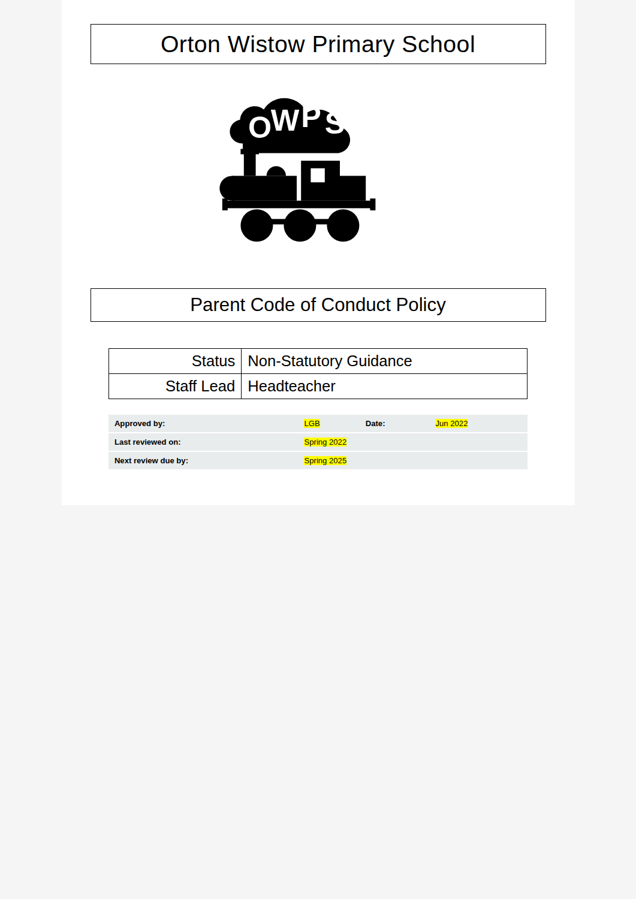Orton Wistow Primary School
O W P S
Parent Code of Conduct Policy
| Status | Non-Statutory Guidance |
| Staff Lead | Headteacher |
| Approved by: | LGB | Date: | Jun 2022 |
| Last reviewed on: | Spring 2022 |
| Next review due by: | Spring 2025 |